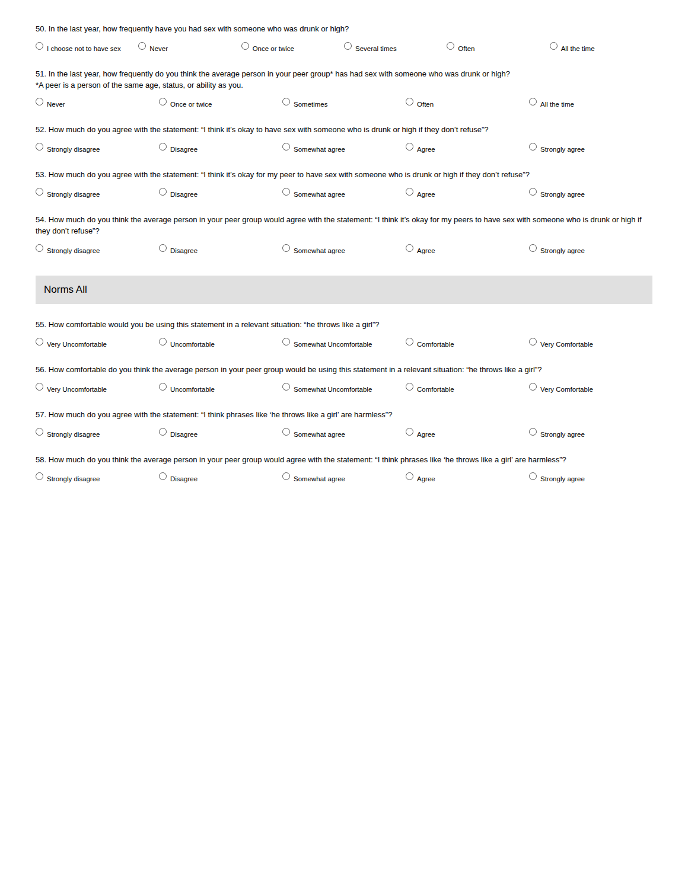50. In the last year, how frequently have you had sex with someone who was drunk or high?
I choose not to have sex
Never
Once or twice
Several times
Often
All the time
51. In the last year, how frequently do you think the average person in your peer group* has had sex with someone who was drunk or high?*A peer is a person of the same age, status, or ability as you.
Never
Once or twice
Sometimes
Often
All the time
52. How much do you agree with the statement: “I think it’s okay to have sex with someone who is drunk or high if they don’t refuse”?
Strongly disagree
Disagree
Somewhat agree
Agree
Strongly agree
53. How much do you agree with the statement: “I think it’s okay for my peer to have sex with someone who is drunk or high if they don’t refuse”?
Strongly disagree
Disagree
Somewhat agree
Agree
Strongly agree
54. How much do you think the average person in your peer group would agree with the statement: “I think it’s okay for my peers to have sex with someone who is drunk or high if they don’t refuse”?
Strongly disagree
Disagree
Somewhat agree
Agree
Strongly agree
Norms All
55. How comfortable would you be using this statement in a relevant situation: “he throws like a girl”?
Very Uncomfortable
Uncomfortable
Somewhat Uncomfortable
Comfortable
Very Comfortable
56. How comfortable do you think the average person in your peer group would be using this statement in a relevant situation: “he throws like a girl”?
Very Uncomfortable
Uncomfortable
Somewhat Uncomfortable
Comfortable
Very Comfortable
57. How much do you agree with the statement: “I think phrases like ‘he throws like a girl’ are harmless”?
Strongly disagree
Disagree
Somewhat agree
Agree
Strongly agree
58. How much do you think the average person in your peer group would agree with the statement: “I think phrases like ‘he throws like a girl’ are harmless”?
Strongly disagree
Disagree
Somewhat agree
Agree
Strongly agree